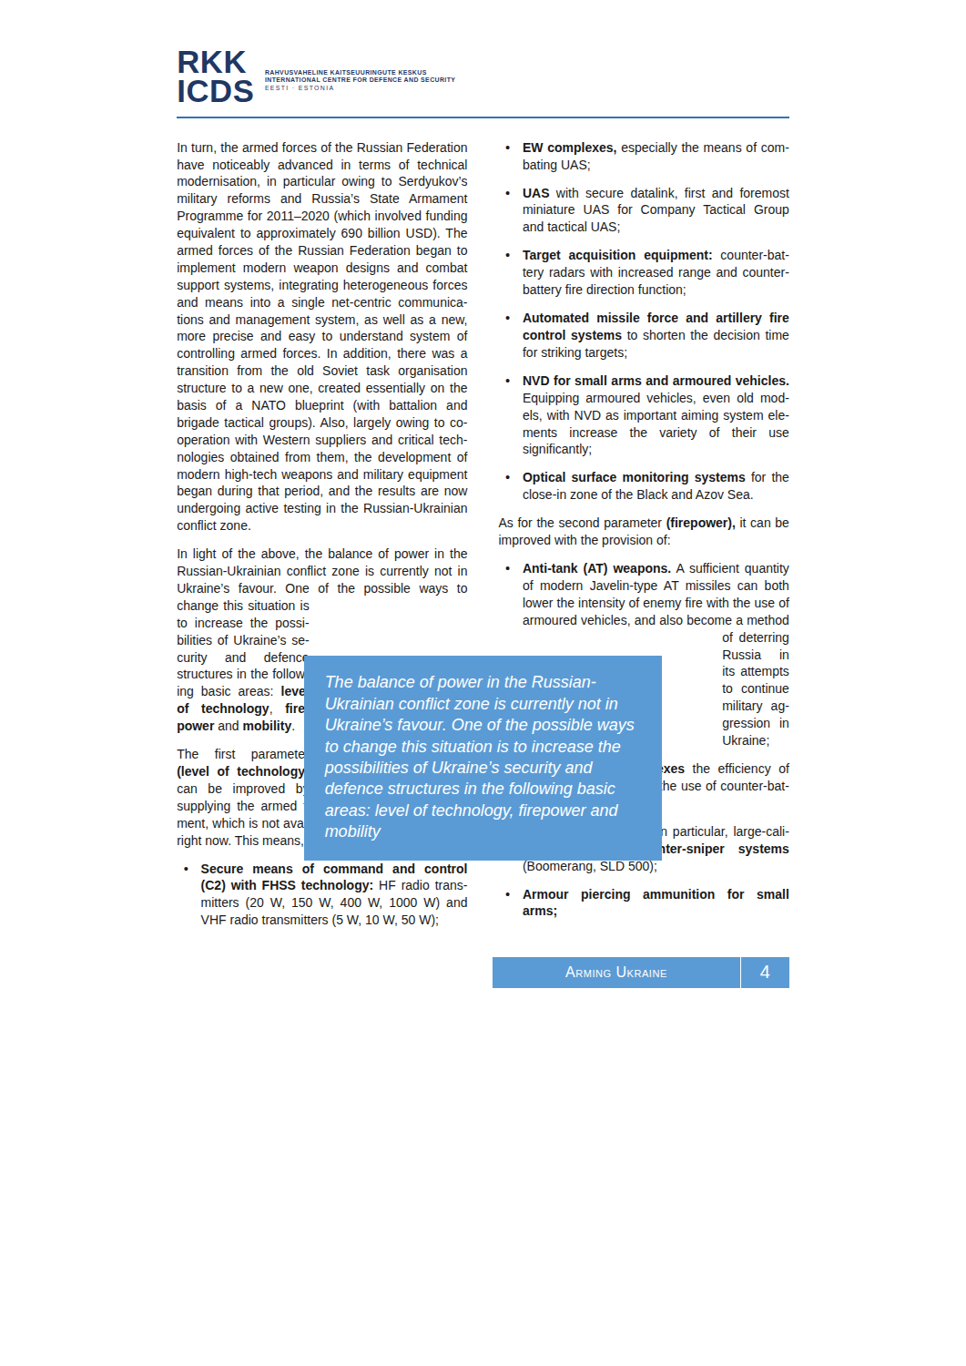RKK
ICDS
Rahvusvaheline Kaitseuuringute Keskus
International Centre for Defence and Security
Eesti · Estonia
The balance of power in the Russian-Ukrainian conflict zone is currently not in Ukraine’s favour. One of the possible ways to change this situation is to increase the possibilities of Ukraine’s security and defence structures in the following basic areas: level of technology, firepower and mobility
In turn, the armed forces of the Russian Federation have noticeably advanced in terms of technical modernisation, in particular owing to Serdyukov’s military reforms and Russia’s State Armament Programme for 2011–2020 (which involved funding equivalent to approximately 690 billion USD). The armed forces of the Russian Federation began to implement modern weapon designs and combat support systems, integrating heterogeneous forces and means into a single net-centric communications and management system, as well as a new, more precise and easy to understand system of controlling armed forces. In addition, there was a transition from the old Soviet task organisation structure to a new one, created essentially on the basis of a NATO blueprint (with battalion and brigade tactical groups). Also, largely owing to cooperation with Western suppliers and critical technologies obtained from them, the development of modern high-tech weapons and military equipment began during that period, and the results are now undergoing active testing in the Russian-Ukrainian conflict zone.
In light of the above, the balance of power in the Russian-Ukrainian conflict zone is currently not in Ukraine’s favour. One of the possible ways to change this situation is to increase the possibilities of Ukraine’s security and defence structures in the following basic areas: level of technology, firepower and mobility.
The first parameter (level of technology) can be improved by supplying the armed forces with high-tech equipment, which is not available in necessary quantities right now. This means, first and foremost:
Secure means of command and control (C2) with FHSS technology: HF radio transmitters (20 W, 150 W, 400 W, 1000 W) and VHF radio transmitters (5 W, 10 W, 50 W);
EW complexes, especially the means of combating UAS;
UAS with secure datalink, first and foremost miniature UAS for Company Tactical Group and tactical UAS;
Target acquisition equipment: counter-battery radars with increased range and counter-battery fire direction function;
Automated missile force and artillery fire control systems to shorten the decision time for striking targets;
NVD for small arms and armoured vehicles. Equipping armoured vehicles, even old models, with NVD as important aiming system elements increase the variety of their use significantly;
Optical surface monitoring systems for the close-in zone of the Black and Azov Sea.
As for the second parameter (firepower), it can be improved with the provision of:
Anti-tank (AT) weapons. A sufficient quantity of modern Javelin-type AT missiles can both lower the intensity of enemy fire with the use of armoured vehicles, and also become a method of deterring Russia in its attempts to continue military aggression in Ukraine;
Mobile mortar complexes the efficiency of which is increased with the use of counter-battery radars;
Modern sniper rifles (in particular, large-calibre ones) and counter-sniper systems (Boomerang, SLD 500);
Armour piercing ammunition for small arms;
Arming Ukraine
4